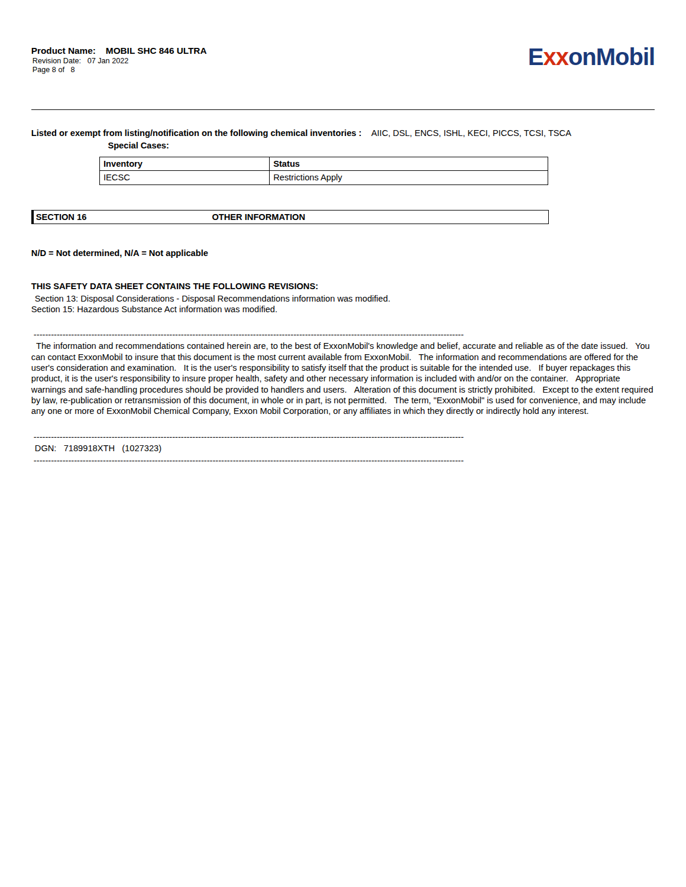ExxonMobil
Product Name: MOBIL SHC 846 ULTRA
Revision Date: 07 Jan 2022
Page 8 of 8
Listed or exempt from listing/notification on the following chemical inventories : AIIC, DSL, ENCS, ISHL, KECI, PICCS, TCSI, TSCA
Special Cases:
| Inventory | Status |
| --- | --- |
| IECSC | Restrictions Apply |
SECTION 16 OTHER INFORMATION
N/D = Not determined, N/A = Not applicable
THIS SAFETY DATA SHEET CONTAINS THE FOLLOWING REVISIONS:
Section 13: Disposal Considerations - Disposal Recommendations information was modified.
Section 15: Hazardous Substance Act information was modified.
-----------------------------------------------------------------------------------------------------------------------------------------------------
The information and recommendations contained herein are, to the best of ExxonMobil's knowledge and belief, accurate and reliable as of the date issued. You can contact ExxonMobil to insure that this document is the most current available from ExxonMobil. The information and recommendations are offered for the user's consideration and examination. It is the user's responsibility to satisfy itself that the product is suitable for the intended use. If buyer repackages this product, it is the user's responsibility to insure proper health, safety and other necessary information is included with and/or on the container. Appropriate warnings and safe-handling procedures should be provided to handlers and users. Alteration of this document is strictly prohibited. Except to the extent required by law, re-publication or retransmission of this document, in whole or in part, is not permitted. The term, "ExxonMobil" is used for convenience, and may include any one or more of ExxonMobil Chemical Company, Exxon Mobil Corporation, or any affiliates in which they directly or indirectly hold any interest.
-----------------------------------------------------------------------------------------------------------------------------------------------------
DGN: 7189918XTH (1027323)
-----------------------------------------------------------------------------------------------------------------------------------------------------